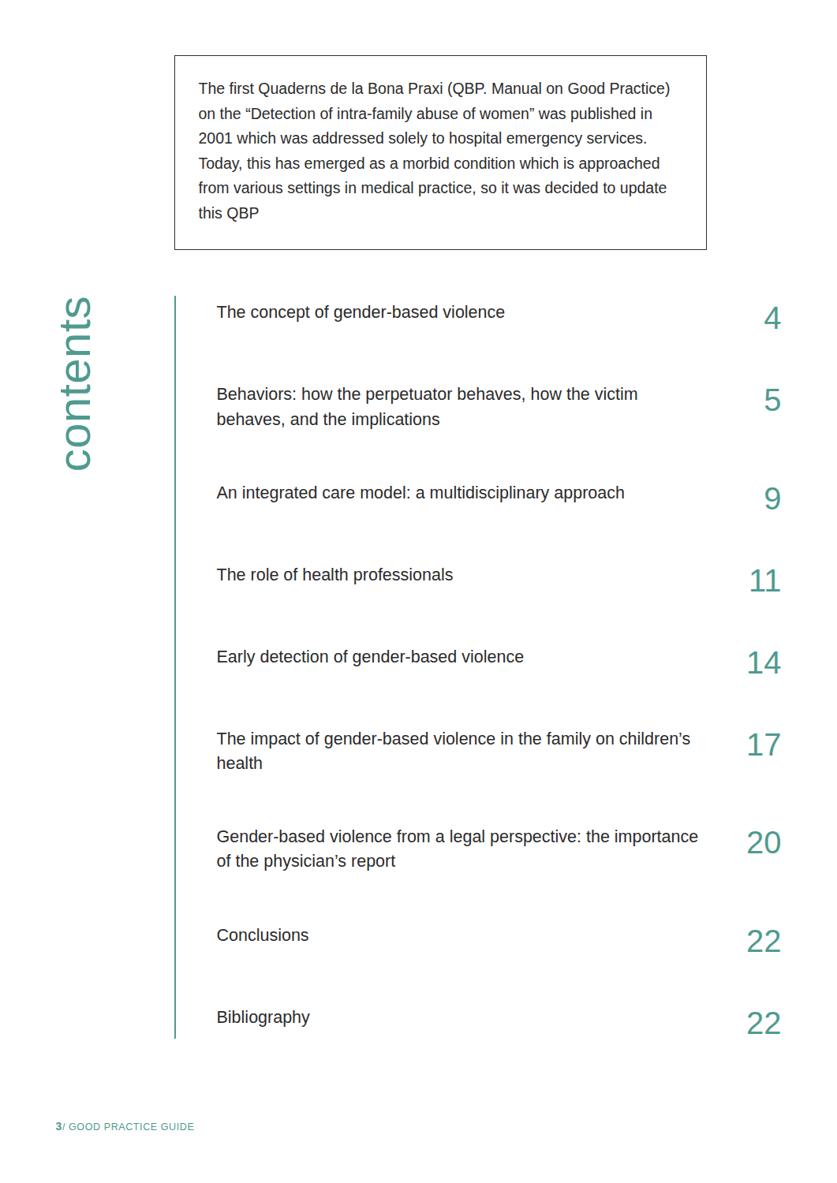The first Quaderns de la Bona Praxi (QBP. Manual on Good Practice) on the “Detection of intra-family abuse of women” was published in 2001 which was addressed solely to hospital emergency services. Today, this has emerged as a morbid condition which is approached from various settings in medical practice, so it was decided to update this QBP
contents
The concept of gender-based violence 4
Behaviors: how the perpetuator behaves, how the victim behaves, and the implications 5
An integrated care model: a multidisciplinary approach 9
The role of health professionals 11
Early detection of gender-based violence 14
The impact of gender-based violence in the family on children’s health 17
Gender-based violence from a legal perspective: the importance of the physician’s report 20
Conclusions 22
Bibliography 22
3/ Good Practice Guide